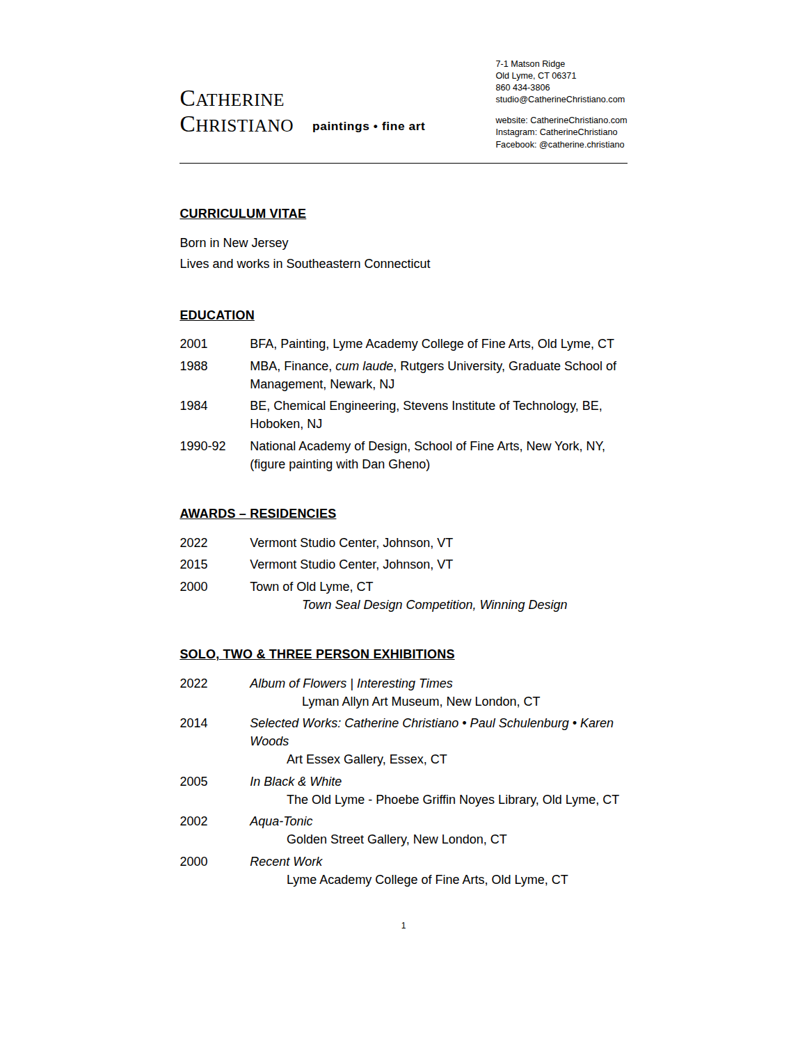CATHERINE
CHRISTIANO paintings • fine art
7-1 Matson Ridge
Old Lyme, CT 06371
860 434-3806
studio@CatherineChristiano.com website: CatherineChristiano.com
Instagram: CatherineChristiano
Facebook: @catherine.christiano
CURRICULUM VITAE
Born in New Jersey
Lives and works in Southeastern Connecticut
EDUCATION
| 2001 | BFA, Painting, Lyme Academy College of Fine Arts, Old Lyme, CT |
| 1988 | MBA, Finance, cum laude , Rutgers University, Graduate School of Management, Newark, NJ |
| 1984 | BE, Chemical Engineering, Stevens Institute of Technology, BE, Hoboken, NJ |
| 1990-92 | National Academy of Design, School of Fine Arts, New York, NY, (figure painting with Dan Gheno) |
AWARDS – RESIDENCIES
| 2022 | Vermont Studio Center, Johnson, VT |
| 2015 | Vermont Studio Center, Johnson, VT |
| 2000 | Town of Old Lyme, CT Town Seal Design Competition, Winning Design |
SOLO, TWO & THREE PERSON EXHIBITIONS
| 2022 | Album of Flowers / Interesting Times Lyman Allyn Art Museum, New London, CT |
| 2014 | Selected Works: Catherine Christiano • Paul Schulenburg • Karen Woods Art Essex Gallery, Essex, CT |
| 2005 | In Black & White The Old Lyme - Phoebe Griffin Noyes Library, Old Lyme, CT |
| 2002 | Aqua-Tonic Golden Street Gallery, New London, CT |
| 2000 | Recent Work Lyme Academy College of Fine Arts, Old Lyme, CT |
1